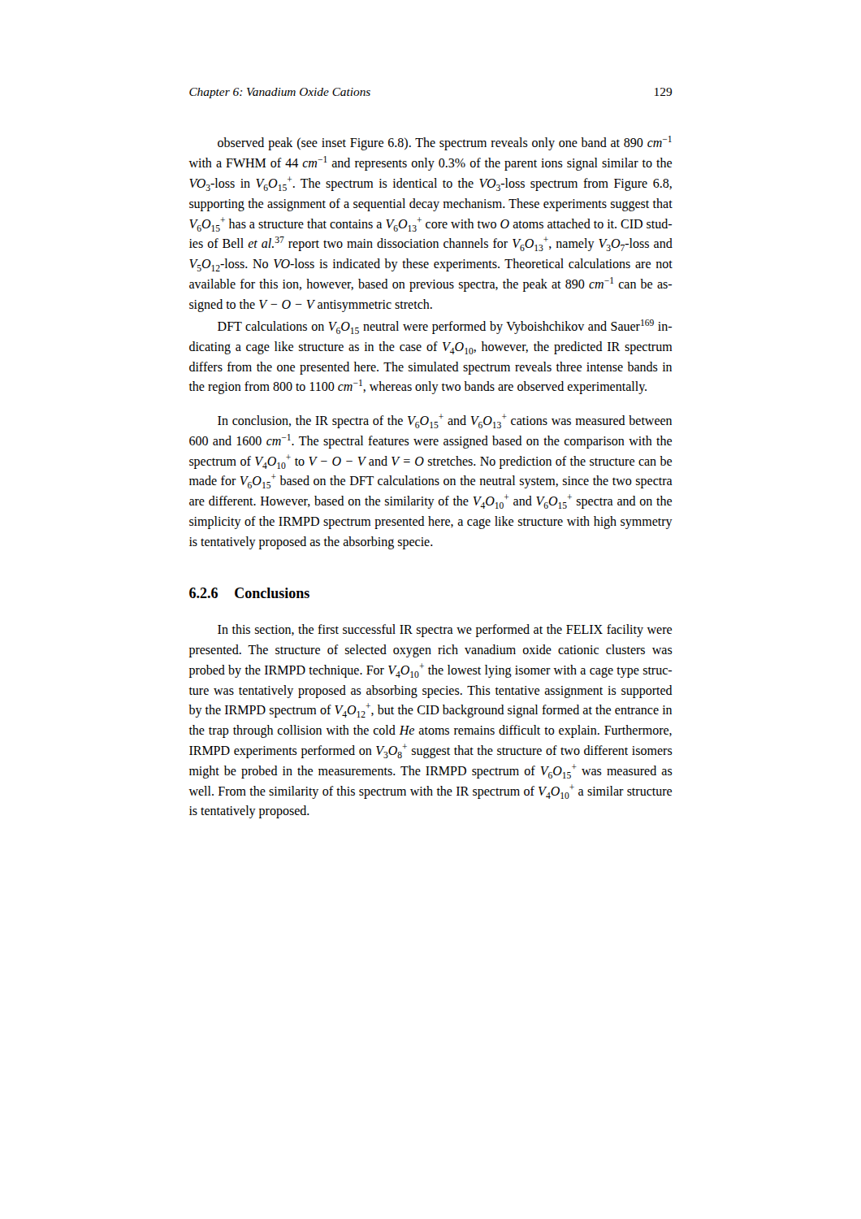Chapter 6: Vanadium Oxide Cations 129
observed peak (see inset Figure 6.8). The spectrum reveals only one band at 890 cm−1 with a FWHM of 44 cm−1 and represents only 0.3% of the parent ions signal similar to the VO3-loss in V6O15+. The spectrum is identical to the VO3-loss spectrum from Figure 6.8, supporting the assignment of a sequential decay mechanism. These experiments suggest that V6O15+ has a structure that contains a V6O13+ core with two O atoms attached to it. CID studies of Bell et al. 37 report two main dissociation channels for V6O13+, namely V3O7-loss and V5O12-loss. No VO-loss is indicated by these experiments. Theoretical calculations are not available for this ion, however, based on previous spectra, the peak at 890 cm−1 can be assigned to the V − O − V antisymmetric stretch.
DFT calculations on V6O15 neutral were performed by Vyboishchikov and Sauer169 indicating a cage like structure as in the case of V4O10, however, the predicted IR spectrum differs from the one presented here. The simulated spectrum reveals three intense bands in the region from 800 to 1100 cm−1, whereas only two bands are observed experimentally.
In conclusion, the IR spectra of the V6O15+ and V6O13+ cations was measured between 600 and 1600 cm−1. The spectral features were assigned based on the comparison with the spectrum of V4O10+ to V − O − V and V = O stretches. No prediction of the structure can be made for V6O15+ based on the DFT calculations on the neutral system, since the two spectra are different. However, based on the similarity of the V4O10+ and V6O15+ spectra and on the simplicity of the IRMPD spectrum presented here, a cage like structure with high symmetry is tentatively proposed as the absorbing specie.
6.2.6 Conclusions
In this section, the first successful IR spectra we performed at the FELIX facility were presented. The structure of selected oxygen rich vanadium oxide cationic clusters was probed by the IRMPD technique. For V4O10+ the lowest lying isomer with a cage type structure was tentatively proposed as absorbing species. This tentative assignment is supported by the IRMPD spectrum of V4O12+, but the CID background signal formed at the entrance in the trap through collision with the cold He atoms remains difficult to explain. Furthermore, IRMPD experiments performed on V3O8+ suggest that the structure of two different isomers might be probed in the measurements. The IRMPD spectrum of V6O15+ was measured as well. From the similarity of this spectrum with the IR spectrum of V4O10+ a similar structure is tentatively proposed.